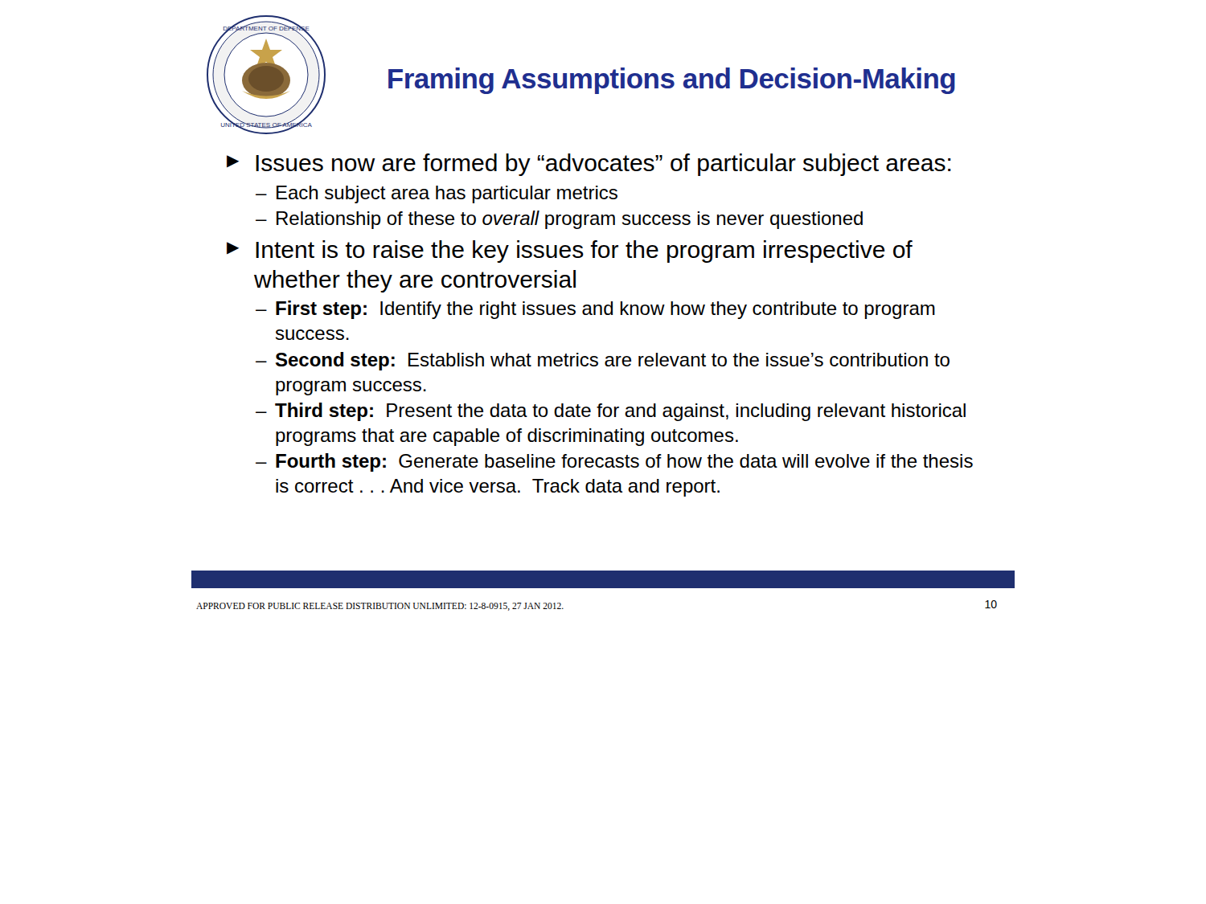DEPARTMENT OF DEFENSE UNITED STATES OF AMERICA
Framing Assumptions and Decision-Making
Issues now are formed by “advocates” of particular subject areas:
Each subject area has particular metrics
Relationship of these to overall program success is never questioned
Intent is to raise the key issues for the program irrespective of whether they are controversial
First step: Identify the right issues and know how they contribute to program success.
Second step: Establish what metrics are relevant to the issue’s contribution to program success.
Third step: Present the data to date for and against, including relevant historical programs that are capable of discriminating outcomes.
Fourth step: Generate baseline forecasts of how the data will evolve if the thesis is correct . . . And vice versa. Track data and report.
APPROVED FOR PUBLIC RELEASE DISTRIBUTION UNLIMITED: 12-8-0915, 27 JAN 2012.
10